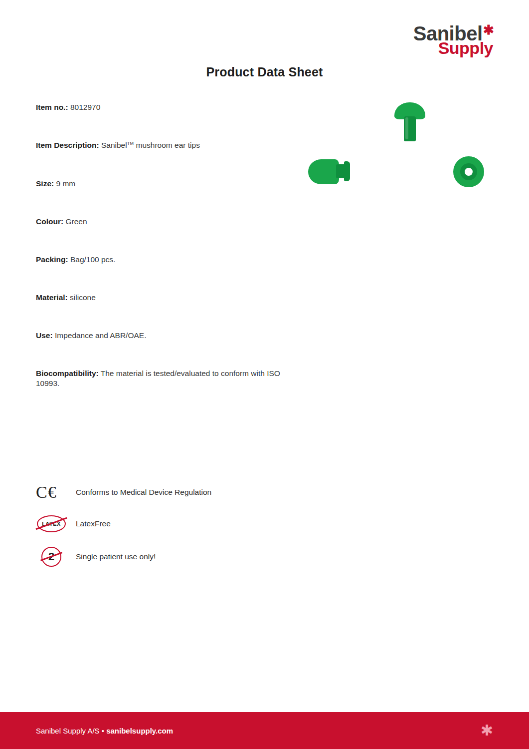Sanibel✱ Supply
Product Data Sheet
Item no.: 8012970
Item Description: SanibelTM mushroom ear tips
Size: 9 mm
Colour: Green
Packing: Bag/100 pcs.
Material: silicone
Use: Impedance and ABR/OAE.
Biocompatibility: The material is tested/evaluated to conform with ISO 10993.
C€
Conforms to Medical Device Regulation
LATEX
LatexFree
2
Single patient use only!
Sanibel Supply A/S • sanibelsupply.com
✱